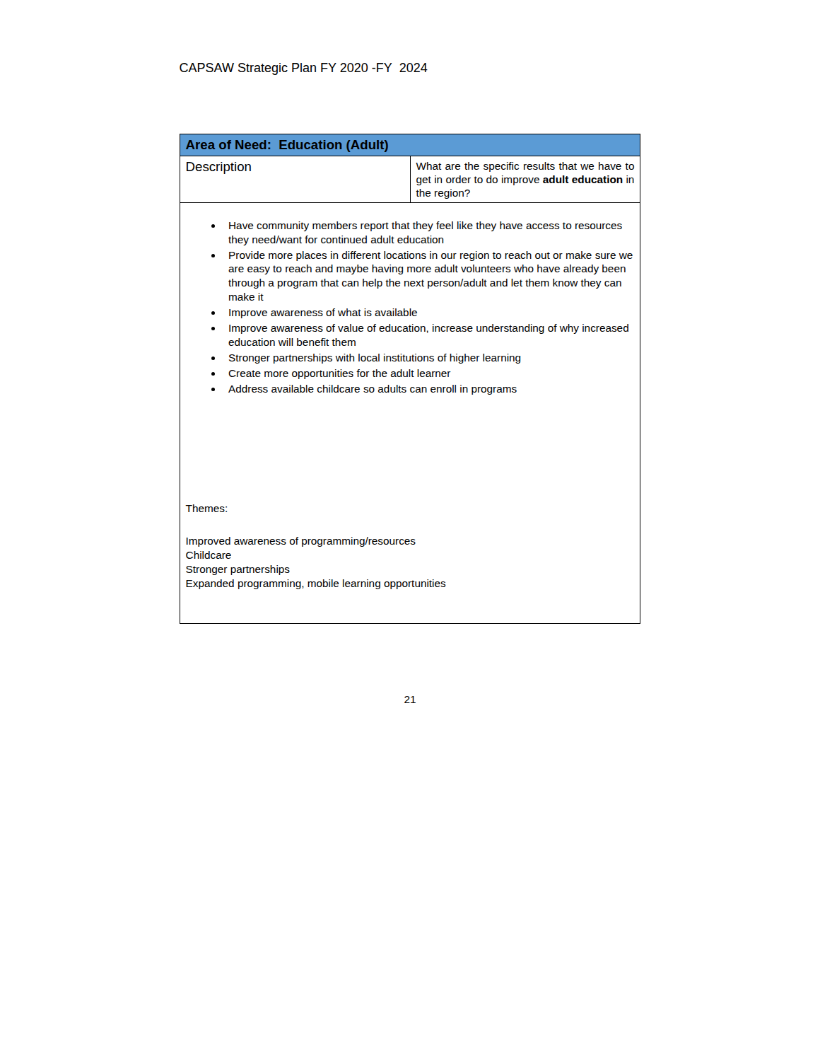CAPSAW Strategic Plan FY 2020 -FY 2024
| Area of Need: Education (Adult) |
| Description | What are the specific results that we have to get in order to do improve adult education in the region? |
| Have community members report that they feel like they have access to resources they need/want for continued adult education Provide more places in different locations in our region to reach out or make sure we are easy to reach and maybe having more adult volunteers who have already been through a program that can help the next person/adult and let them know they can make it Improve awareness of what is available Improve awareness of value of education, increase understanding of why increased education will benefit them Stronger partnerships with local institutions of higher learning Create more opportunities for the adult learner Address available childcare so adults can enroll in programs Themes: Improved awareness of programming/resources Childcare Stronger partnerships Expanded programming, mobile learning opportunities |
21